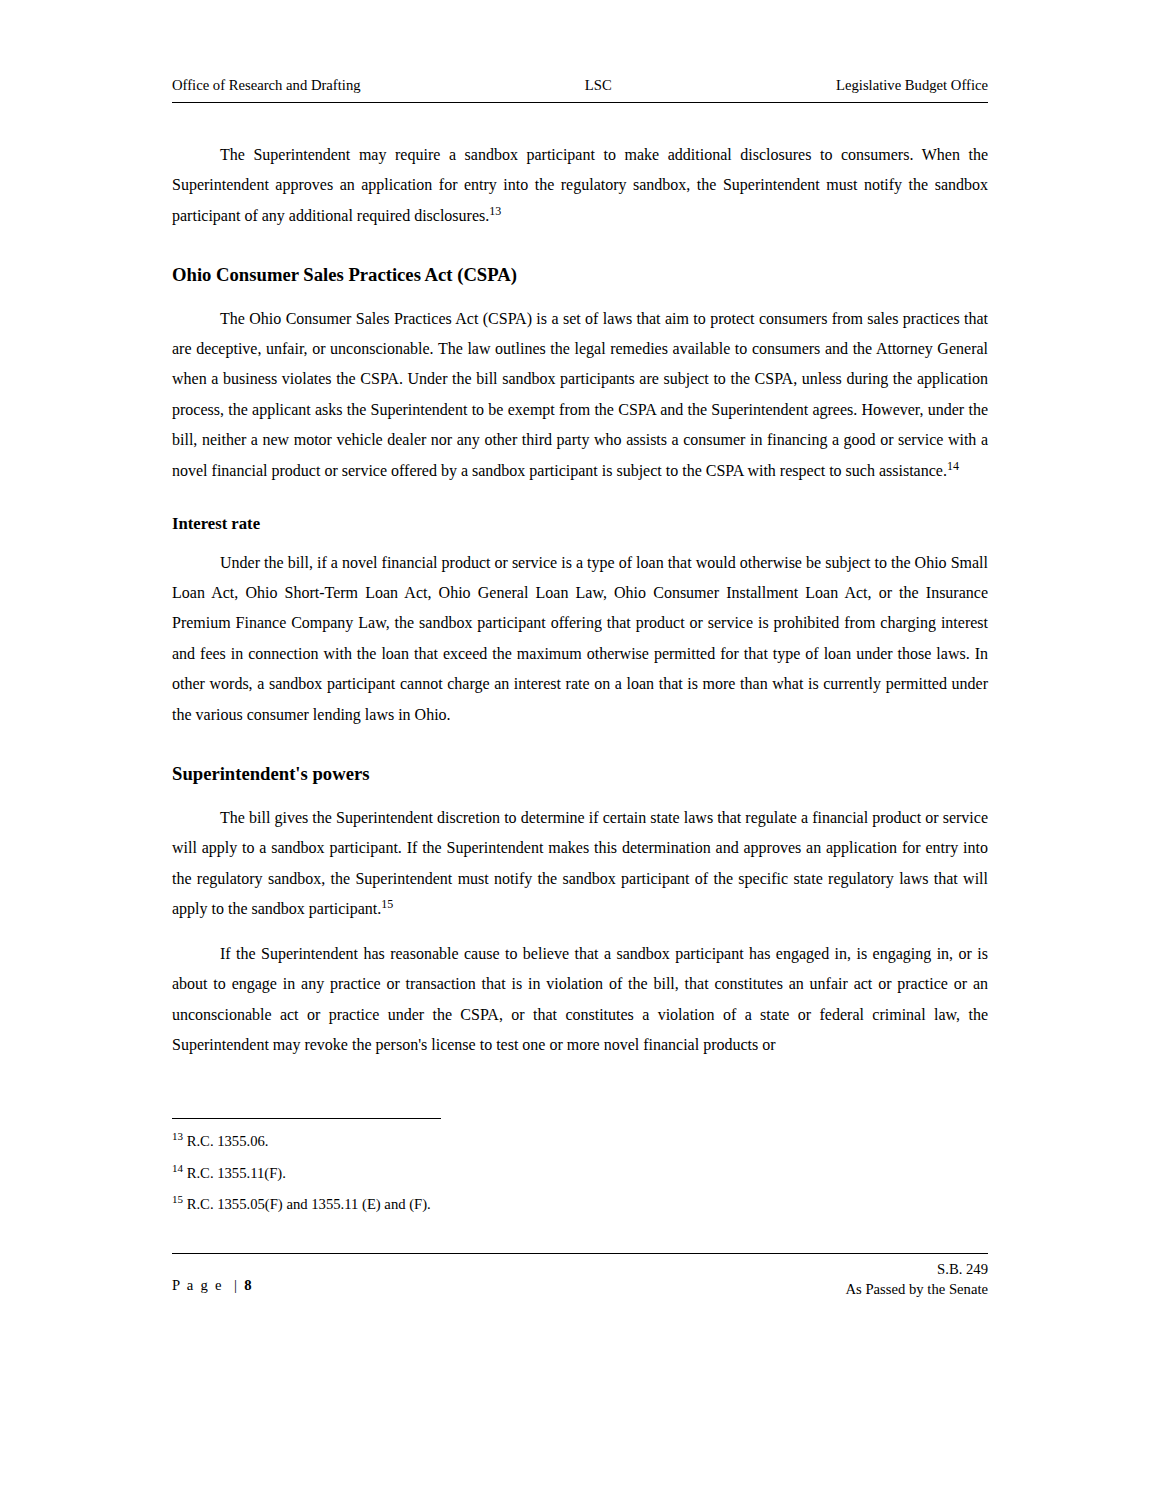Office of Research and Drafting
LSC
Legislative Budget Office
The Superintendent may require a sandbox participant to make additional disclosures to consumers. When the Superintendent approves an application for entry into the regulatory sandbox, the Superintendent must notify the sandbox participant of any additional required disclosures.13
Ohio Consumer Sales Practices Act (CSPA)
The Ohio Consumer Sales Practices Act (CSPA) is a set of laws that aim to protect consumers from sales practices that are deceptive, unfair, or unconscionable. The law outlines the legal remedies available to consumers and the Attorney General when a business violates the CSPA. Under the bill sandbox participants are subject to the CSPA, unless during the application process, the applicant asks the Superintendent to be exempt from the CSPA and the Superintendent agrees. However, under the bill, neither a new motor vehicle dealer nor any other third party who assists a consumer in financing a good or service with a novel financial product or service offered by a sandbox participant is subject to the CSPA with respect to such assistance.14
Interest rate
Under the bill, if a novel financial product or service is a type of loan that would otherwise be subject to the Ohio Small Loan Act, Ohio Short-Term Loan Act, Ohio General Loan Law, Ohio Consumer Installment Loan Act, or the Insurance Premium Finance Company Law, the sandbox participant offering that product or service is prohibited from charging interest and fees in connection with the loan that exceed the maximum otherwise permitted for that type of loan under those laws. In other words, a sandbox participant cannot charge an interest rate on a loan that is more than what is currently permitted under the various consumer lending laws in Ohio.
Superintendent's powers
The bill gives the Superintendent discretion to determine if certain state laws that regulate a financial product or service will apply to a sandbox participant. If the Superintendent makes this determination and approves an application for entry into the regulatory sandbox, the Superintendent must notify the sandbox participant of the specific state regulatory laws that will apply to the sandbox participant.15
If the Superintendent has reasonable cause to believe that a sandbox participant has engaged in, is engaging in, or is about to engage in any practice or transaction that is in violation of the bill, that constitutes an unfair act or practice or an unconscionable act or practice under the CSPA, or that constitutes a violation of a state or federal criminal law, the Superintendent may revoke the person's license to test one or more novel financial products or
13 R.C. 1355.06.
14 R.C. 1355.11(F).
15 R.C. 1355.05(F) and 1355.11 (E) and (F).
P a g e | 8
S.B. 249
As Passed by the Senate